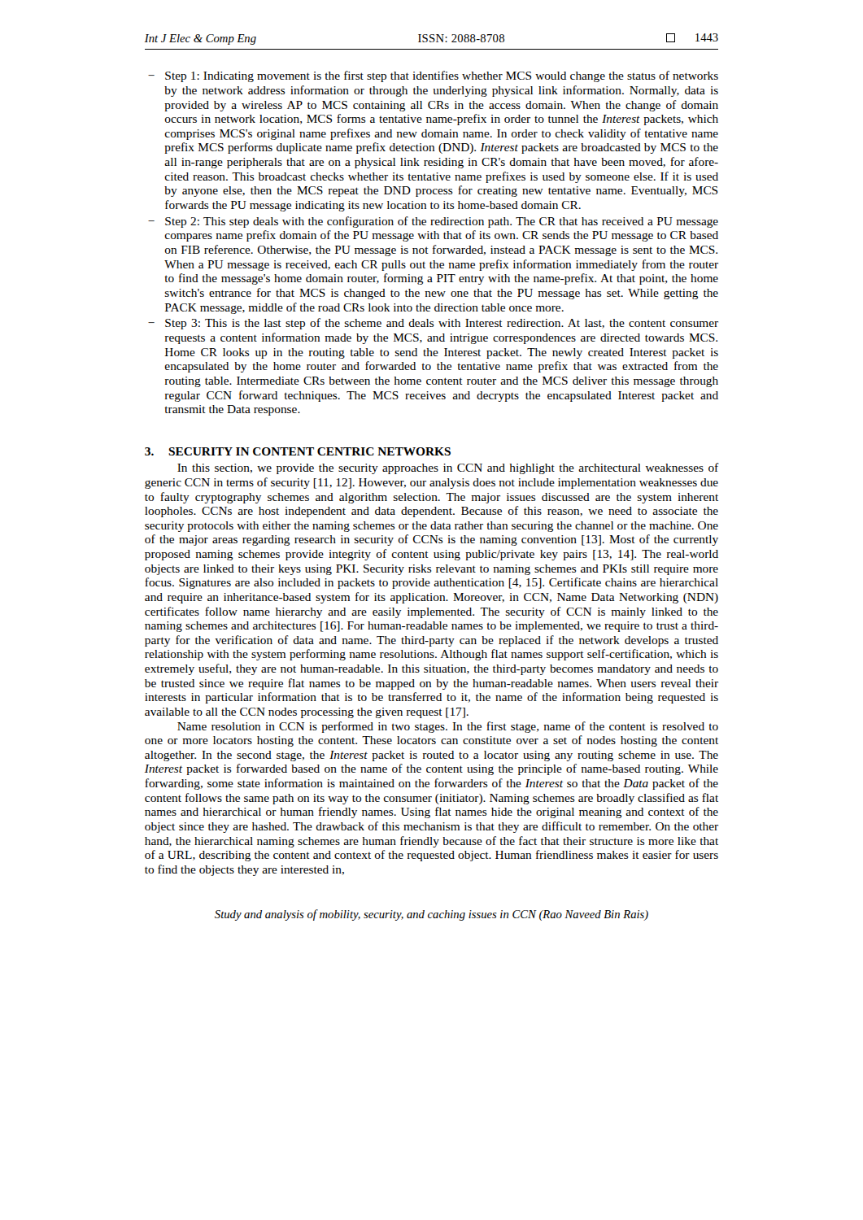Int J Elec & Comp Eng ISSN: 2088-8708 1443
Step 1: Indicating movement is the first step that identifies whether MCS would change the status of networks by the network address information or through the underlying physical link information. Normally, data is provided by a wireless AP to MCS containing all CRs in the access domain. When the change of domain occurs in network location, MCS forms a tentative name-prefix in order to tunnel the Interest packets, which comprises MCS's original name prefixes and new domain name. In order to check validity of tentative name prefix MCS performs duplicate name prefix detection (DND). Interest packets are broadcasted by MCS to the all in-range peripherals that are on a physical link residing in CR's domain that have been moved, for afore-cited reason. This broadcast checks whether its tentative name prefixes is used by someone else. If it is used by anyone else, then the MCS repeat the DND process for creating new tentative name. Eventually, MCS forwards the PU message indicating its new location to its home-based domain CR.
Step 2: This step deals with the configuration of the redirection path. The CR that has received a PU message compares name prefix domain of the PU message with that of its own. CR sends the PU message to CR based on FIB reference. Otherwise, the PU message is not forwarded, instead a PACK message is sent to the MCS. When a PU message is received, each CR pulls out the name prefix information immediately from the router to find the message's home domain router, forming a PIT entry with the name-prefix. At that point, the home switch's entrance for that MCS is changed to the new one that the PU message has set. While getting the PACK message, middle of the road CRs look into the direction table once more.
Step 3: This is the last step of the scheme and deals with Interest redirection. At last, the content consumer requests a content information made by the MCS, and intrigue correspondences are directed towards MCS. Home CR looks up in the routing table to send the Interest packet. The newly created Interest packet is encapsulated by the home router and forwarded to the tentative name prefix that was extracted from the routing table. Intermediate CRs between the home content router and the MCS deliver this message through regular CCN forward techniques. The MCS receives and decrypts the encapsulated Interest packet and transmit the Data response.
3. Security in Content Centric Networks
In this section, we provide the security approaches in CCN and highlight the architectural weaknesses of generic CCN in terms of security [11, 12]. However, our analysis does not include implementation weaknesses due to faulty cryptography schemes and algorithm selection. The major issues discussed are the system inherent loopholes. CCNs are host independent and data dependent. Because of this reason, we need to associate the security protocols with either the naming schemes or the data rather than securing the channel or the machine. One of the major areas regarding research in security of CCNs is the naming convention [13]. Most of the currently proposed naming schemes provide integrity of content using public/private key pairs [13, 14]. The real-world objects are linked to their keys using PKI. Security risks relevant to naming schemes and PKIs still require more focus. Signatures are also included in packets to provide authentication [4, 15]. Certificate chains are hierarchical and require an inheritance-based system for its application. Moreover, in CCN, Name Data Networking (NDN) certificates follow name hierarchy and are easily implemented. The security of CCN is mainly linked to the naming schemes and architectures [16]. For human-readable names to be implemented, we require to trust a third-party for the verification of data and name. The third-party can be replaced if the network develops a trusted relationship with the system performing name resolutions. Although flat names support self-certification, which is extremely useful, they are not human-readable. In this situation, the third-party becomes mandatory and needs to be trusted since we require flat names to be mapped on by the human-readable names. When users reveal their interests in particular information that is to be transferred to it, the name of the information being requested is available to all the CCN nodes processing the given request [17].
Name resolution in CCN is performed in two stages. In the first stage, name of the content is resolved to one or more locators hosting the content. These locators can constitute over a set of nodes hosting the content altogether. In the second stage, the Interest packet is routed to a locator using any routing scheme in use. The Interest packet is forwarded based on the name of the content using the principle of name-based routing. While forwarding, some state information is maintained on the forwarders of the Interest so that the Data packet of the content follows the same path on its way to the consumer (initiator). Naming schemes are broadly classified as flat names and hierarchical or human friendly names. Using flat names hide the original meaning and context of the object since they are hashed. The drawback of this mechanism is that they are difficult to remember. On the other hand, the hierarchical naming schemes are human friendly because of the fact that their structure is more like that of a URL, describing the content and context of the requested object. Human friendliness makes it easier for users to find the objects they are interested in,
Study and analysis of mobility, security, and caching issues in CCN (Rao Naveed Bin Rais)